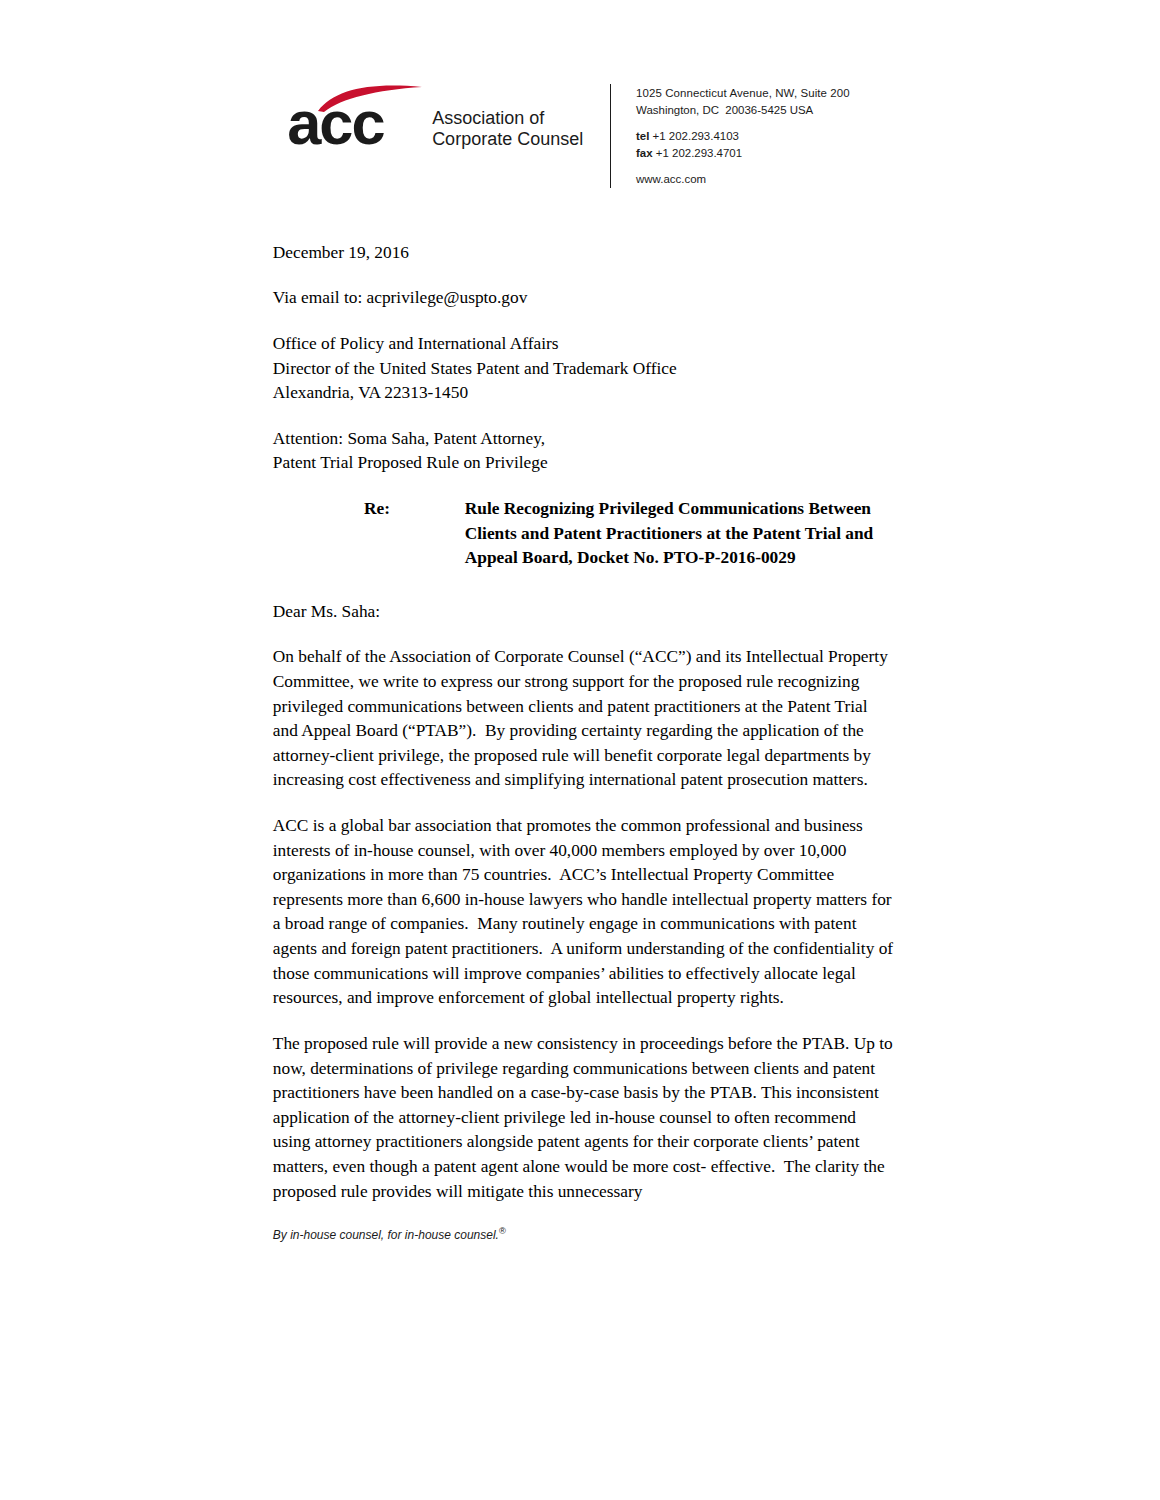acc
Association of
Corporate Counsel
1025 Connecticut Avenue, NW, Suite 200
Washington, DC 20036-5425 USA
tel +1 202.293.4103
fax +1 202.293.4701
www.acc.com
December 19, 2016
Via email to: acprivilege@uspto.gov
Office of Policy and International Affairs
Director of the United States Patent and Trademark Office
Alexandria, VA 22313-1450
Attention: Soma Saha, Patent Attorney,
Patent Trial Proposed Rule on Privilege
Re:
Rule Recognizing Privileged Communications Between Clients and Patent Practitioners at the Patent Trial and Appeal Board, Docket No. PTO-P-2016-0029
Dear Ms. Saha:
On behalf of the Association of Corporate Counsel (“ACC”) and its Intellectual Property Committee, we write to express our strong support for the proposed rule recognizing privileged communications between clients and patent practitioners at the Patent Trial and Appeal Board (“PTAB”). By providing certainty regarding the application of the attorney-client privilege, the proposed rule will benefit corporate legal departments by increasing cost effectiveness and simplifying international patent prosecution matters.
ACC is a global bar association that promotes the common professional and business interests of in-house counsel, with over 40,000 members employed by over 10,000 organizations in more than 75 countries. ACC’s Intellectual Property Committee represents more than 6,600 in-house lawyers who handle intellectual property matters for a broad range of companies. Many routinely engage in communications with patent agents and foreign patent practitioners. A uniform understanding of the confidentiality of those communications will improve companies’ abilities to effectively allocate legal resources, and improve enforcement of global intellectual property rights.
The proposed rule will provide a new consistency in proceedings before the PTAB. Up to now, determinations of privilege regarding communications between clients and patent practitioners have been handled on a case-by-case basis by the PTAB. This inconsistent application of the attorney-client privilege led in-house counsel to often recommend using attorney practitioners alongside patent agents for their corporate clients’ patent matters, even though a patent agent alone would be more cost- effective. The clarity the proposed rule provides will mitigate this unnecessary
By in-house counsel, for in-house counsel.®